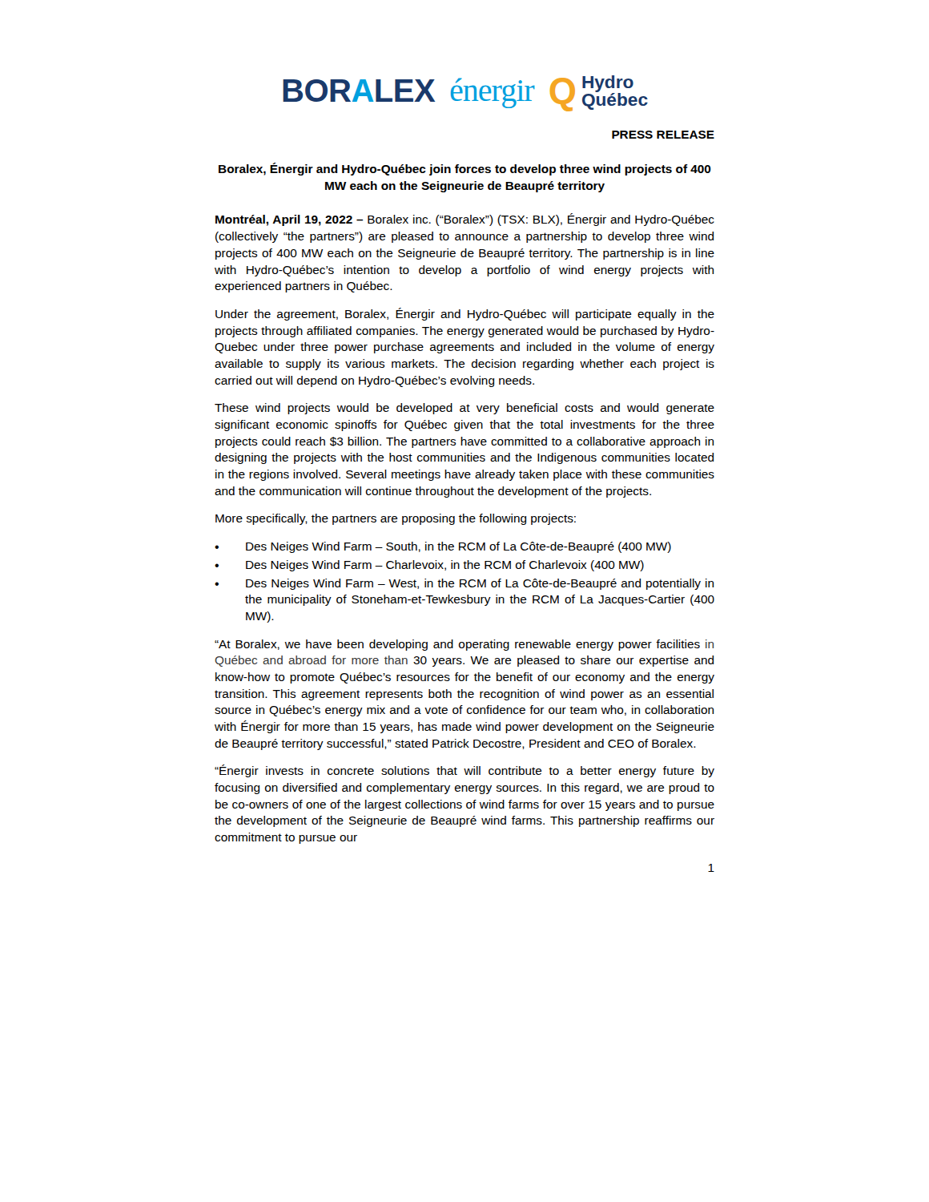BORALEX
énergir
Q Hydro
Québec
PRESS RELEASE
Boralex, Énergir and Hydro-Québec join forces to develop three wind projects of 400 MW each on the Seigneurie de Beaupré territory
Montréal, April 19, 2022 – Boralex inc. (“Boralex”) (TSX: BLX), Énergir and Hydro-Québec (collectively “the partners”) are pleased to announce a partnership to develop three wind projects of 400 MW each on the Seigneurie de Beaupré territory. The partnership is in line with Hydro-Québec’s intention to develop a portfolio of wind energy projects with experienced partners in Québec.
Under the agreement, Boralex, Énergir and Hydro-Québec will participate equally in the projects through affiliated companies. The energy generated would be purchased by Hydro-Quebec under three power purchase agreements and included in the volume of energy available to supply its various markets. The decision regarding whether each project is carried out will depend on Hydro-Québec’s evolving needs.
These wind projects would be developed at very beneficial costs and would generate significant economic spinoffs for Québec given that the total investments for the three projects could reach $3 billion. The partners have committed to a collaborative approach in designing the projects with the host communities and the Indigenous communities located in the regions involved. Several meetings have already taken place with these communities and the communication will continue throughout the development of the projects.
More specifically, the partners are proposing the following projects:
Des Neiges Wind Farm – South, in the RCM of La Côte-de-Beaupré (400 MW)
Des Neiges Wind Farm – Charlevoix, in the RCM of Charlevoix (400 MW)
Des Neiges Wind Farm – West, in the RCM of La Côte-de-Beaupré and potentially in the municipality of Stoneham-et-Tewkesbury in the RCM of La Jacques-Cartier (400 MW).
“At Boralex, we have been developing and operating renewable energy power facilities in Québec and abroad for more than 30 years. We are pleased to share our expertise and know-how to promote Québec’s resources for the benefit of our economy and the energy transition. This agreement represents both the recognition of wind power as an essential source in Québec’s energy mix and a vote of confidence for our team who, in collaboration with Énergir for more than 15 years, has made wind power development on the Seigneurie de Beaupré territory successful,” stated Patrick Decostre, President and CEO of Boralex.
“Énergir invests in concrete solutions that will contribute to a better energy future by focusing on diversified and complementary energy sources. In this regard, we are proud to be co-owners of one of the largest collections of wind farms for over 15 years and to pursue the development of the Seigneurie de Beaupré wind farms. This partnership reaffirms our commitment to pursue our
1